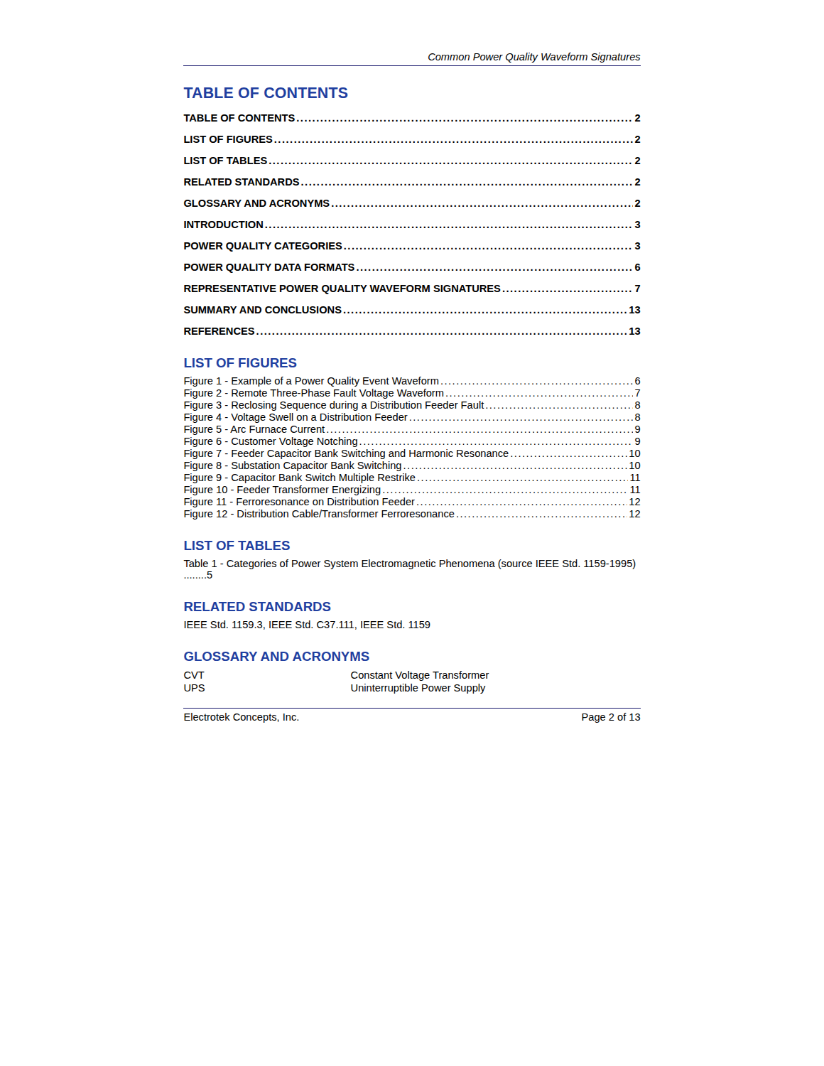Common Power Quality Waveform Signatures
TABLE OF CONTENTS
TABLE OF CONTENTS........................................................................................................................... 2
LIST OF FIGURES............................................................................................................................... 2
LIST OF TABLES................................................................................................................................. 2
RELATED STANDARDS......................................................................................................................... 2
GLOSSARY AND ACRONYMS............................................................................................................... 2
INTRODUCTION................................................................................................................................... 3
POWER QUALITY CATEGORIES........................................................................................................... 3
POWER QUALITY DATA FORMATS..................................................................................................... 6
REPRESENTATIVE POWER QUALITY WAVEFORM SIGNATURES...................................................... 7
SUMMARY AND CONCLUSIONS........................................................................................................... 13
REFERENCES..................................................................................................................................... 13
LIST OF FIGURES
Figure 1 - Example of a Power Quality Event Waveform........................................................................... 6
Figure 2 - Remote Three-Phase Fault Voltage Waveform......................................................................... 7
Figure 3 - Reclosing Sequence during a Distribution Feeder Fault............................................................. 8
Figure 4 - Voltage Swell on a Distribution Feeder........................................................................................ 8
Figure 5 - Arc Furnace Current.............................................................................................................. 9
Figure 6 - Customer Voltage Notching................................................................................................. 9
Figure 7 - Feeder Capacitor Bank Switching and Harmonic Resonance.................................................. 10
Figure 8 - Substation Capacitor Bank Switching....................................................................................... 10
Figure 9 - Capacitor Bank Switch Multiple Restrike.................................................................................. 11
Figure 10 - Feeder Transformer Energizing............................................................................................. 11
Figure 11 - Ferroresonance on Distribution Feeder.................................................................................. 12
Figure 12 - Distribution Cable/Transformer Ferroresonance..................................................................... 12
LIST OF TABLES
Table 1 - Categories of Power System Electromagnetic Phenomena (source IEEE Std. 1159-1995) ........5
RELATED STANDARDS
IEEE Std. 1159.3, IEEE Std. C37.111, IEEE Std. 1159
GLOSSARY AND ACRONYMS
CVT Constant Voltage Transformer
UPS Uninterruptible Power Supply
Electrotek Concepts, Inc. Page 2 of 13